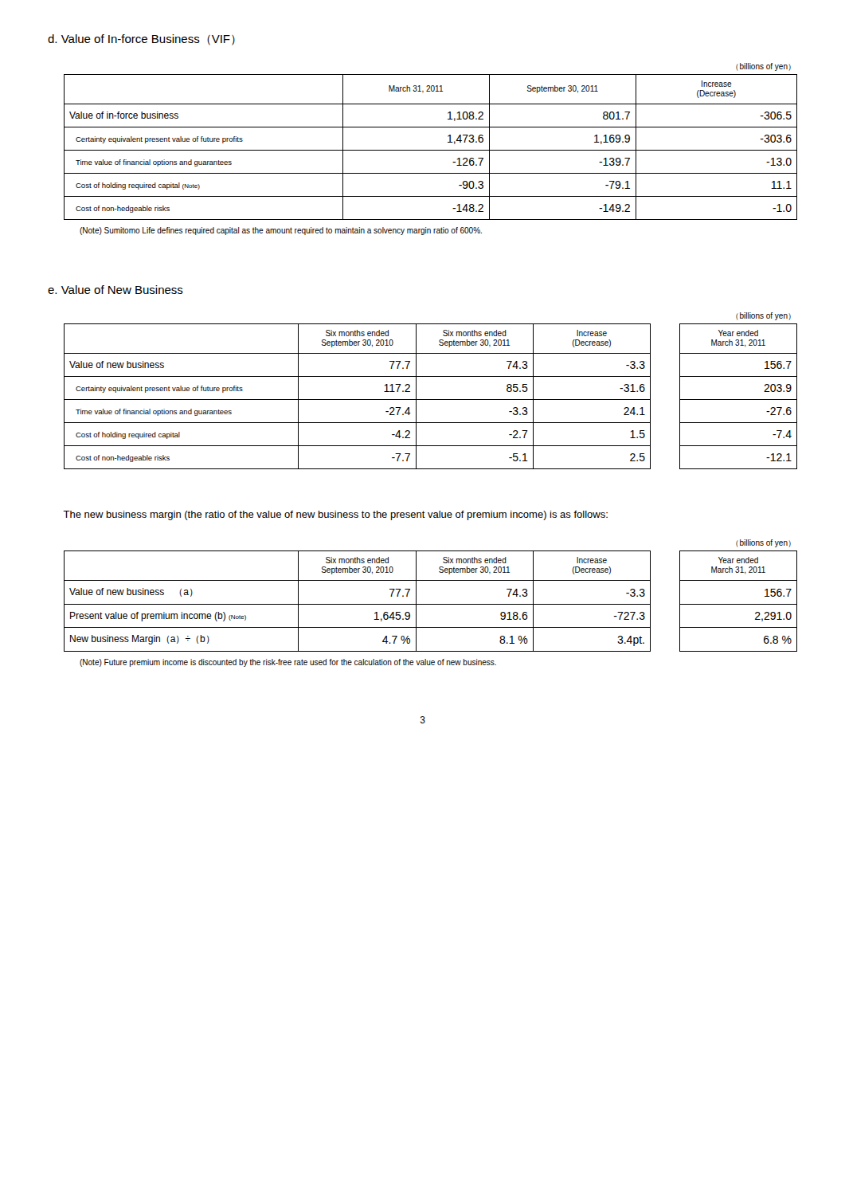d. Value of In-force Business（VIF）
（billions of yen）
| | March 31, 2011 | September 30, 2011 | Increase (Decrease) |
| --- | --- | --- | --- |
| Value of in-force business | 1,108.2 | 801.7 | -306.5 |
| Certainty equivalent present value of future profits | 1,473.6 | 1,169.9 | -303.6 |
| Time value of financial options and guarantees | -126.7 | -139.7 | -13.0 |
| Cost of holding required capital (Note) | -90.3 | -79.1 | 11.1 |
| Cost of non-hedgeable risks | -148.2 | -149.2 | -1.0 |
(Note) Sumitomo Life defines required capital as the amount required to maintain a solvency margin ratio of 600%.
e. Value of New Business
（billions of yen）
| | Six months ended September 30, 2010 | Six months ended September 30, 2011 | Increase (Decrease) | | Year ended March 31, 2011 |
| --- | --- | --- | --- | --- | --- |
| Value of new business | 77.7 | 74.3 | -3.3 | | 156.7 |
| Certainty equivalent present value of future profits | 117.2 | 85.5 | -31.6 | | 203.9 |
| Time value of financial options and guarantees | -27.4 | -3.3 | 24.1 | | -27.6 |
| Cost of holding required capital | -4.2 | -2.7 | 1.5 | | -7.4 |
| Cost of non-hedgeable risks | -7.7 | -5.1 | 2.5 | | -12.1 |
The new business margin (the ratio of the value of new business to the present value of premium income) is as follows:
（billions of yen）
| | Six months ended September 30, 2010 | Six months ended September 30, 2011 | Increase (Decrease) | | Year ended March 31, 2011 |
| --- | --- | --- | --- | --- | --- |
| Value of new business （a） | 77.7 | 74.3 | -3.3 | | 156.7 |
| Present value of premium income (b) (Note) | 1,645.9 | 918.6 | -727.3 | | 2,291.0 |
| New business Margin（a）÷（b） | 4.7 % | 8.1 % | 3.4pt. | | 6.8 % |
(Note) Future premium income is discounted by the risk-free rate used for the calculation of the value of new business.
3